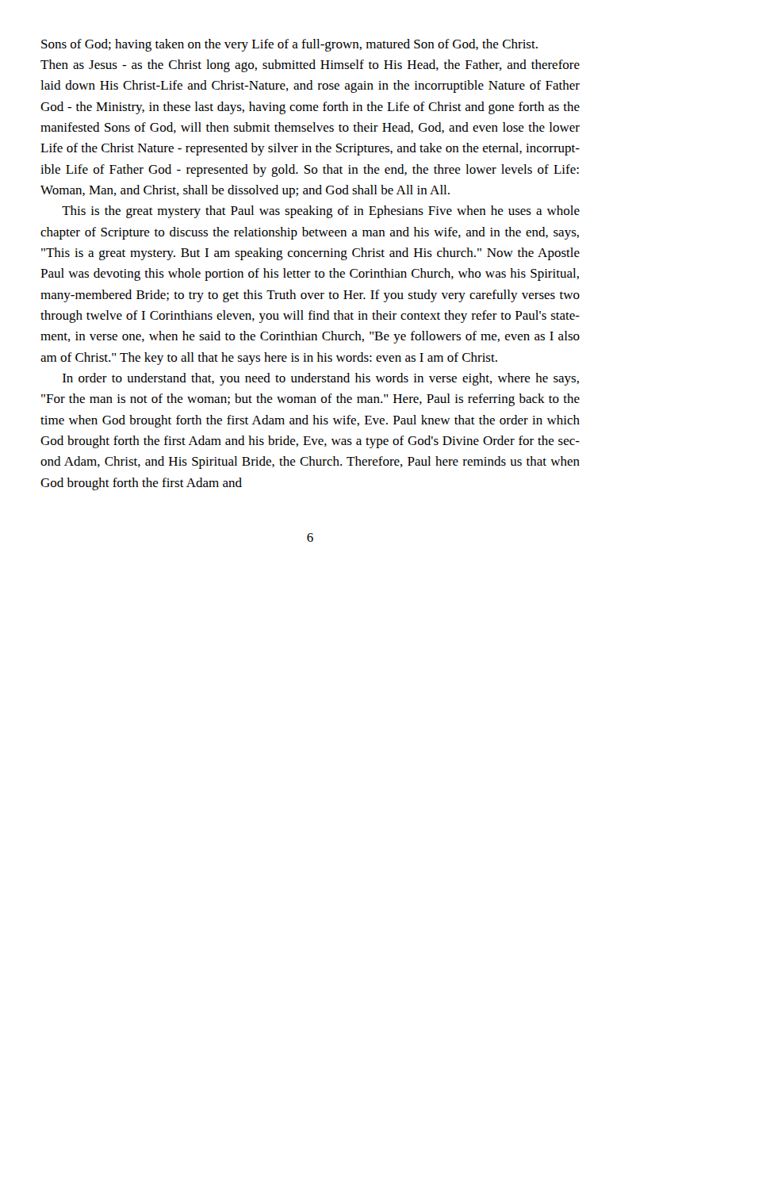Sons of God; having taken on the very Life of a full-grown, matured Son of God, the Christ.
Then as Jesus - as the Christ long ago, submitted Himself to His Head, the Father, and therefore laid down His Christ-Life and Christ-Nature, and rose again in the incorruptible Nature of Father God - the Ministry, in these last days, having come forth in the Life of Christ and gone forth as the manifested Sons of God, will then submit themselves to their Head, God, and even lose the lower Life of the Christ Nature - represented by silver in the Scriptures, and take on the eternal, incorruptible Life of Father God - represented by gold. So that in the end, the three lower levels of Life: Woman, Man, and Christ, shall be dissolved up; and God shall be All in All.
This is the great mystery that Paul was speaking of in Ephesians Five when he uses a whole chapter of Scripture to discuss the relationship between a man and his wife, and in the end, says, "This is a great mystery. But I am speaking concerning Christ and His church." Now the Apostle Paul was devoting this whole portion of his letter to the Corinthian Church, who was his Spiritual, many-membered Bride; to try to get this Truth over to Her. If you study very carefully verses two through twelve of I Corinthians eleven, you will find that in their context they refer to Paul's statement, in verse one, when he said to the Corinthian Church, "Be ye followers of me, even as I also am of Christ." The key to all that he says here is in his words: even as I am of Christ.
In order to understand that, you need to understand his words in verse eight, where he says, "For the man is not of the woman; but the woman of the man." Here, Paul is referring back to the time when God brought forth the first Adam and his wife, Eve. Paul knew that the order in which God brought forth the first Adam and his bride, Eve, was a type of God's Divine Order for the second Adam, Christ, and His Spiritual Bride, the Church. Therefore, Paul here reminds us that when God brought forth the first Adam and
6